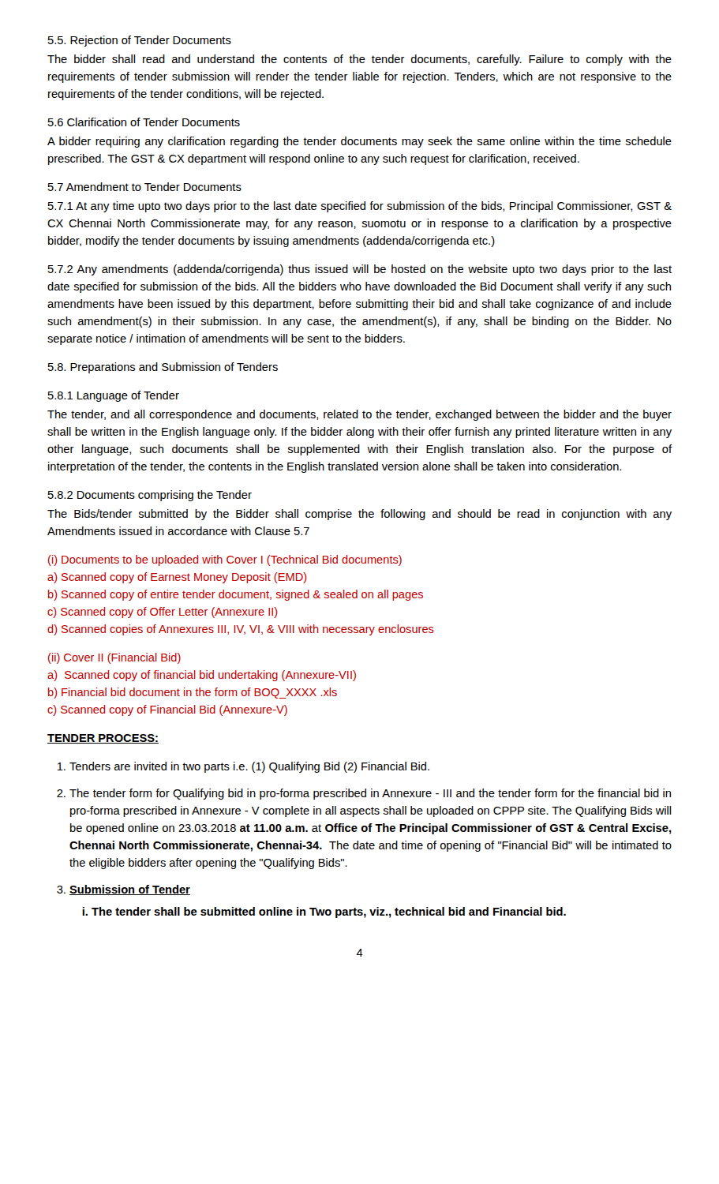5.5. Rejection of Tender Documents
The bidder shall read and understand the contents of the tender documents, carefully. Failure to comply with the requirements of tender submission will render the tender liable for rejection. Tenders, which are not responsive to the requirements of the tender conditions, will be rejected.
5.6 Clarification of Tender Documents
A bidder requiring any clarification regarding the tender documents may seek the same online within the time schedule prescribed. The GST & CX department will respond online to any such request for clarification, received.
5.7 Amendment to Tender Documents
5.7.1 At any time upto two days prior to the last date specified for submission of the bids, Principal Commissioner, GST & CX Chennai North Commissionerate may, for any reason, suomotu or in response to a clarification by a prospective bidder, modify the tender documents by issuing amendments (addenda/corrigenda etc.)
5.7.2 Any amendments (addenda/corrigenda) thus issued will be hosted on the website upto two days prior to the last date specified for submission of the bids. All the bidders who have downloaded the Bid Document shall verify if any such amendments have been issued by this department, before submitting their bid and shall take cognizance of and include such amendment(s) in their submission. In any case, the amendment(s), if any, shall be binding on the Bidder. No separate notice / intimation of amendments will be sent to the bidders.
5.8. Preparations and Submission of Tenders
5.8.1 Language of Tender
The tender, and all correspondence and documents, related to the tender, exchanged between the bidder and the buyer shall be written in the English language only. If the bidder along with their offer furnish any printed literature written in any other language, such documents shall be supplemented with their English translation also. For the purpose of interpretation of the tender, the contents in the English translated version alone shall be taken into consideration.
5.8.2 Documents comprising the Tender
The Bids/tender submitted by the Bidder shall comprise the following and should be read in conjunction with any Amendments issued in accordance with Clause 5.7
(i) Documents to be uploaded with Cover I (Technical Bid documents)
a) Scanned copy of Earnest Money Deposit (EMD)
b) Scanned copy of entire tender document, signed & sealed on all pages
c) Scanned copy of Offer Letter (Annexure II)
d) Scanned copies of Annexures III, IV, VI, & VIII with necessary enclosures
(ii) Cover II (Financial Bid)
a) Scanned copy of financial bid undertaking (Annexure-VII)
b) Financial bid document in the form of BOQ_XXXX .xls
c) Scanned copy of Financial Bid (Annexure-V)
TENDER PROCESS:
Tenders are invited in two parts i.e. (1) Qualifying Bid (2) Financial Bid.
The tender form for Qualifying bid in pro-forma prescribed in Annexure - III and the tender form for the financial bid in pro-forma prescribed in Annexure - V complete in all aspects shall be uploaded on CPPP site. The Qualifying Bids will be opened online on 23.03.2018 at 11.00 a.m. at Office of The Principal Commissioner of GST & Central Excise, Chennai North Commissionerate, Chennai-34. The date and time of opening of "Financial Bid" will be intimated to the eligible bidders after opening the "Qualifying Bids".
Submission of Tender
The tender shall be submitted online in Two parts, viz., technical bid and Financial bid.
4